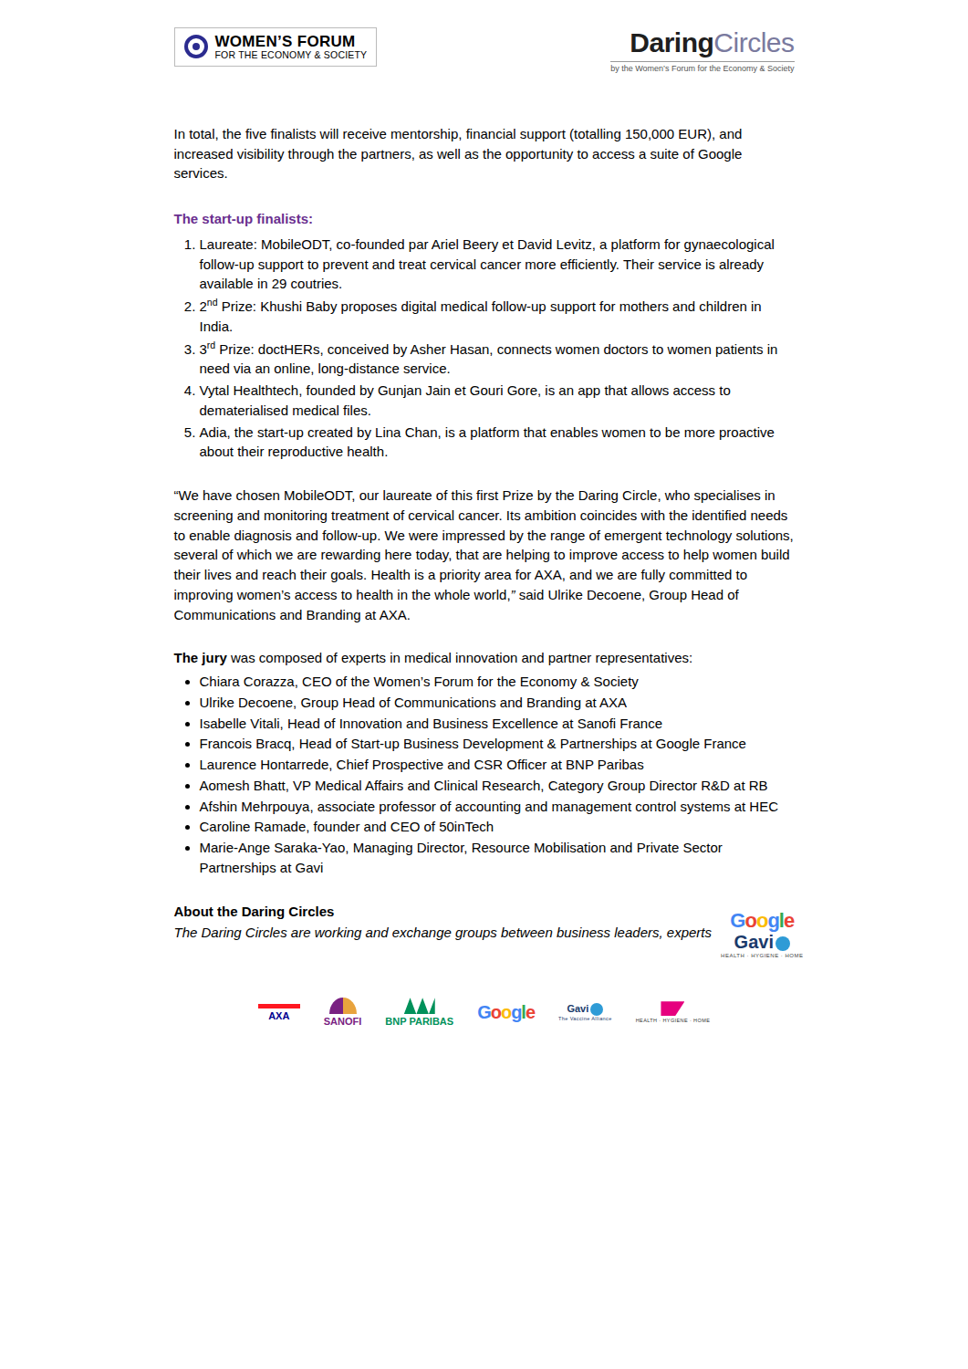WOMEN’S FORUM
FOR THE ECONOMY & SOCIETY
Daring Circles
by the Women’s Forum for the Economy & Society
In total, the five finalists will receive mentorship, financial support (totalling 150,000 EUR), and increased visibility through the partners, as well as the opportunity to access a suite of Google services.
The start-up finalists:
Laureate: MobileODT, co-founded par Ariel Beery et David Levitz, a platform for gynaecological follow-up support to prevent and treat cervical cancer more efficiently. Their service is already available in 29 coutries.
2nd Prize: Khushi Baby proposes digital medical follow-up support for mothers and children in India.
3rd Prize: doctHERs, conceived by Asher Hasan, connects women doctors to women patients in need via an online, long-distance service.
Vytal Healthtech, founded by Gunjan Jain et Gouri Gore, is an app that allows access to dematerialised medical files.
Adia, the start-up created by Lina Chan, is a platform that enables women to be more proactive about their reproductive health.
“We have chosen MobileODT, our laureate of this first Prize by the Daring Circle, who specialises in screening and monitoring treatment of cervical cancer. Its ambition coincides with the identified needs to enable diagnosis and follow-up. We were impressed by the range of emergent technology solutions, several of which we are rewarding here today, that are helping to improve access to help women build their lives and reach their goals. Health is a priority area for AXA, and we are fully committed to improving women’s access to health in the whole world,” said Ulrike Decoene, Group Head of Communications and Branding at AXA.
The jury was composed of experts in medical innovation and partner representatives:
Chiara Corazza, CEO of the Women’s Forum for the Economy & Society
Ulrike Decoene, Group Head of Communications and Branding at AXA
Isabelle Vitali, Head of Innovation and Business Excellence at Sanofi France
Francois Bracq, Head of Start-up Business Development & Partnerships at Google France
Laurence Hontarrede, Chief Prospective and CSR Officer at BNP Paribas
Aomesh Bhatt, VP Medical Affairs and Clinical Research, Category Group Director R&D at RB
Afshin Mehrpouya, associate professor of accounting and management control systems at HEC
Caroline Ramade, founder and CEO of 50inTech
Marie-Ange Saraka-Yao, Managing Director, Resource Mobilisation and Private Sector Partnerships at Gavi
About the Daring Circles
The Daring Circles are working and exchange groups between business leaders, experts
Google
Gavi
HEALTH · HYGIENE · HOME
AXA
SANOFI
BNP PARIBAS
Google
Gavi
The Vaccine Alliance
HEALTH · HYGIENE · HOME